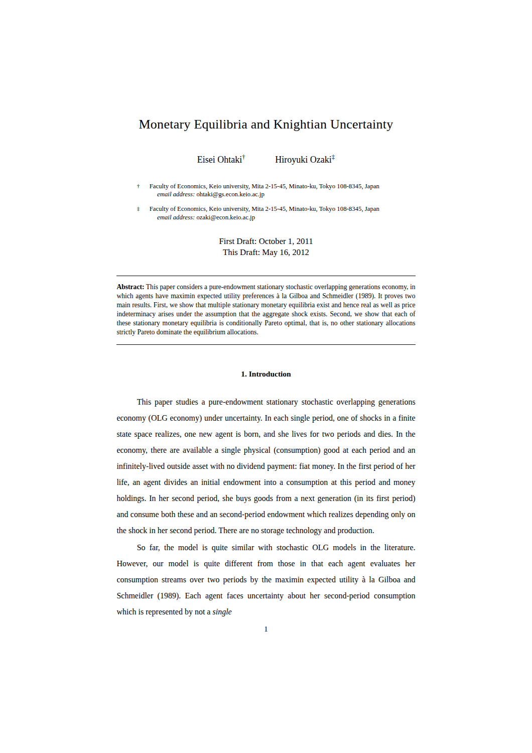Monetary Equilibria and Knightian Uncertainty
Eisei Ohtaki† Hiroyuki Ozaki‡
† Faculty of Economics, Keio university, Mita 2-15-45, Minato-ku, Tokyo 108-8345, Japan email address: ohtaki@gs.econ.keio.ac.jp
‡ Faculty of Economics, Keio university, Mita 2-15-45, Minato-ku, Tokyo 108-8345, Japan email address: ozaki@econ.keio.ac.jp
First Draft: October 1, 2011
This Draft: May 16, 2012
Abstract: This paper considers a pure-endowment stationary stochastic overlapping generations economy, in which agents have maximin expected utility preferences à la Gilboa and Schmeidler (1989). It proves two main results. First, we show that multiple stationary monetary equilibria exist and hence real as well as price indeterminacy arises under the assumption that the aggregate shock exists. Second, we show that each of these stationary monetary equilibria is conditionally Pareto optimal, that is, no other stationary allocations strictly Pareto dominate the equilibrium allocations.
1. Introduction
This paper studies a pure-endowment stationary stochastic overlapping generations economy (OLG economy) under uncertainty. In each single period, one of shocks in a finite state space realizes, one new agent is born, and she lives for two periods and dies. In the economy, there are available a single physical (consumption) good at each period and an infinitely-lived outside asset with no dividend payment: fiat money. In the first period of her life, an agent divides an initial endowment into a consumption at this period and money holdings. In her second period, she buys goods from a next generation (in its first period) and consume both these and an second-period endowment which realizes depending only on the shock in her second period. There are no storage technology and production.
So far, the model is quite similar with stochastic OLG models in the literature. However, our model is quite different from those in that each agent evaluates her consumption streams over two periods by the maximin expected utility à la Gilboa and Schmeidler (1989). Each agent faces uncertainty about her second-period consumption which is represented by not a single
1